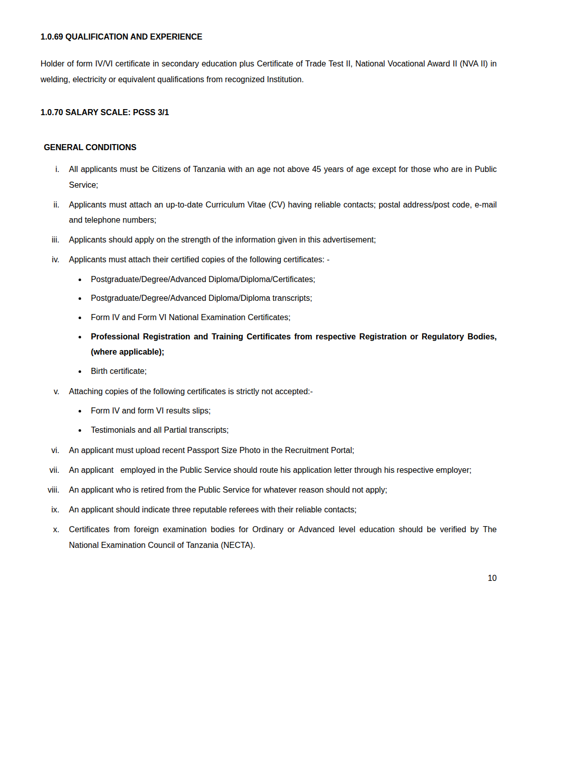1.0.69 QUALIFICATION AND EXPERIENCE
Holder of form IV/VI certificate in secondary education plus Certificate of Trade Test II, National Vocational Award II (NVA II) in welding, electricity or equivalent qualifications from recognized Institution.
1.0.70 SALARY SCALE: PGSS 3/1
GENERAL CONDITIONS
All applicants must be Citizens of Tanzania with an age not above 45 years of age except for those who are in Public Service;
Applicants must attach an up-to-date Curriculum Vitae (CV) having reliable contacts; postal address/post code, e-mail and telephone numbers;
Applicants should apply on the strength of the information given in this advertisement;
Applicants must attach their certified copies of the following certificates: -
Postgraduate/Degree/Advanced Diploma/Diploma/Certificates;
Postgraduate/Degree/Advanced Diploma/Diploma transcripts;
Form IV and Form VI National Examination Certificates;
Professional Registration and Training Certificates from respective Registration or Regulatory Bodies, (where applicable);
Birth certificate;
Attaching copies of the following certificates is strictly not accepted:-
Form IV and form VI results slips;
Testimonials and all Partial transcripts;
An applicant must upload recent Passport Size Photo in the Recruitment Portal;
An applicant employed in the Public Service should route his application letter through his respective employer;
An applicant who is retired from the Public Service for whatever reason should not apply;
An applicant should indicate three reputable referees with their reliable contacts;
Certificates from foreign examination bodies for Ordinary or Advanced level education should be verified by The National Examination Council of Tanzania (NECTA).
10